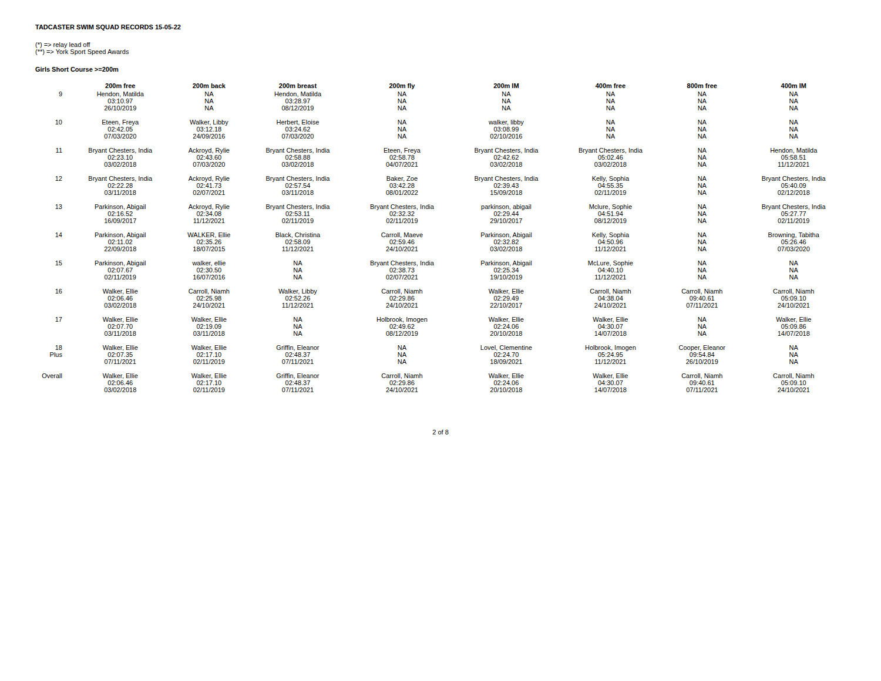TADCASTER SWIM SQUAD RECORDS 15-05-22
(*) => relay lead off
(**) => York Sport Speed Awards
Girls Short Course >=200m
| | 200m free | 200m back | 200m breast | 200m fly | 200m IM | 400m free | 800m free | 400m IM |
| --- | --- | --- | --- | --- | --- | --- | --- | --- |
| 9 | Hendon, Matilda | NA | Hendon, Matilda | NA | NA | NA | NA | NA |
| | 03:10.97 | NA | 03:28.97 | NA | NA | NA | NA | NA |
| | 26/10/2019 | NA | 08/12/2019 | NA | NA | NA | NA | NA |
| 10 | Eteen, Freya | Walker, Libby | Herbert, Eloise | NA | walker, libby | NA | NA | NA |
| | 02:42.05 | 03:12.18 | 03:24.62 | NA | 03:08.99 | NA | NA | NA |
| | 07/03/2020 | 24/09/2016 | 07/03/2020 | NA | 02/10/2016 | NA | NA | NA |
| 11 | Bryant Chesters, India | Ackroyd, Rylie | Bryant Chesters, India | Eteen, Freya | Bryant Chesters, India | Bryant Chesters, India | NA | Hendon, Matilda |
| | 02:23.10 | 02:43.60 | 02:58.88 | 02:58.78 | 02:42.62 | 05:02.46 | NA | 05:58.51 |
| | 03/02/2018 | 07/03/2020 | 03/02/2018 | 04/07/2021 | 03/02/2018 | 03/02/2018 | NA | 11/12/2021 |
| 12 | Bryant Chesters, India | Ackroyd, Rylie | Bryant Chesters, India | Baker, Zoe | Bryant Chesters, India | Kelly, Sophia | NA | Bryant Chesters, India |
| | 02:22.28 | 02:41.73 | 02:57.54 | 03:42.28 | 02:39.43 | 04:55.35 | NA | 05:40.09 |
| | 03/11/2018 | 02/07/2021 | 03/11/2018 | 08/01/2022 | 15/09/2018 | 02/11/2019 | NA | 02/12/2018 |
| 13 | Parkinson, Abigail | Ackroyd, Rylie | Bryant Chesters, India | Bryant Chesters, India | parkinson, abigail | Mclure, Sophie | NA | Bryant Chesters, India |
| | 02:16.52 | 02:34.08 | 02:53.11 | 02:32.32 | 02:29.44 | 04:51.94 | NA | 05:27.77 |
| | 16/09/2017 | 11/12/2021 | 02/11/2019 | 02/11/2019 | 29/10/2017 | 08/12/2019 | NA | 02/11/2019 |
| 14 | Parkinson, Abigail | WALKER, Ellie | Black, Christina | Carroll, Maeve | Parkinson, Abigail | Kelly, Sophia | NA | Browning, Tabitha |
| | 02:11.02 | 02:35.26 | 02:58.09 | 02:59.46 | 02:32.82 | 04:50.96 | NA | 05:26.46 |
| | 22/09/2018 | 18/07/2015 | 11/12/2021 | 24/10/2021 | 03/02/2018 | 11/12/2021 | NA | 07/03/2020 |
| 15 | Parkinson, Abigail | walker, ellie | NA | Bryant Chesters, India | Parkinson, Abigail | McLure, Sophie | NA | NA |
| | 02:07.67 | 02:30.50 | NA | 02:38.73 | 02:25.34 | 04:40.10 | NA | NA |
| | 02/11/2019 | 16/07/2016 | NA | 02/07/2021 | 19/10/2019 | 11/12/2021 | NA | NA |
| 16 | Walker, Ellie | Carroll, Niamh | Walker, Libby | Carroll, Niamh | Walker, Ellie | Carroll, Niamh | Carroll, Niamh | Carroll, Niamh |
| | 02:06.46 | 02:25.98 | 02:52.26 | 02:29.86 | 02:29.49 | 04:38.04 | 09:40.61 | 05:09.10 |
| | 03/02/2018 | 24/10/2021 | 11/12/2021 | 24/10/2021 | 22/10/2017 | 24/10/2021 | 07/11/2021 | 24/10/2021 |
| 17 | Walker, Ellie | Walker, Ellie | NA | Holbrook, Imogen | Walker, Ellie | Walker, Ellie | NA | Walker, Ellie |
| | 02:07.70 | 02:19.09 | NA | 02:49.62 | 02:24.06 | 04:30.07 | NA | 05:09.86 |
| | 03/11/2018 | 03/11/2018 | NA | 08/12/2019 | 20/10/2018 | 14/07/2018 | NA | 14/07/2018 |
| 18 | Walker, Ellie | Walker, Ellie | Griffin, Eleanor | NA | Lovel, Clementine | Holbrook, Imogen | Cooper, Eleanor | NA |
| Plus | 02:07.35 | 02:17.10 | 02:48.37 | NA | 02:24.70 | 05:24.95 | 09:54.84 | NA |
| | 07/11/2021 | 02/11/2019 | 07/11/2021 | NA | 18/09/2021 | 11/12/2021 | 26/10/2019 | NA |
| Overall | Walker, Ellie | Walker, Ellie | Griffin, Eleanor | Carroll, Niamh | Walker, Ellie | Walker, Ellie | Carroll, Niamh | Carroll, Niamh |
| | 02:06.46 | 02:17.10 | 02:48.37 | 02:29.86 | 02:24.06 | 04:30.07 | 09:40.61 | 05:09.10 |
| | 03/02/2018 | 02/11/2019 | 07/11/2021 | 24/10/2021 | 20/10/2018 | 14/07/2018 | 07/11/2021 | 24/10/2021 |
2 of 8